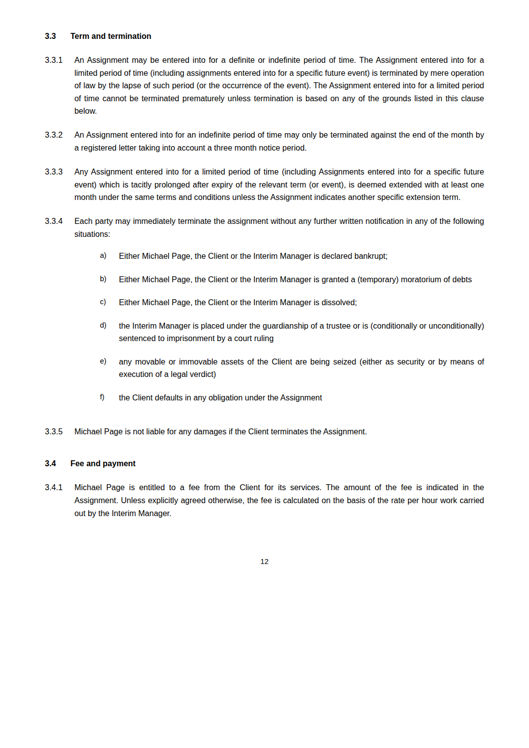3.3 Term and termination
3.3.1
An Assignment may be entered into for a definite or indefinite period of time. The Assignment entered into for a limited period of time (including assignments entered into for a specific future event) is terminated by mere operation of law by the lapse of such period (or the occurrence of the event). The Assignment entered into for a limited period of time cannot be terminated prematurely unless termination is based on any of the grounds listed in this clause below.
3.3.2
An Assignment entered into for an indefinite period of time may only be terminated against the end of the month by a registered letter taking into account a three month notice period.
3.3.3
Any Assignment entered into for a limited period of time (including Assignments entered into for a specific future event) which is tacitly prolonged after expiry of the relevant term (or event), is deemed extended with at least one month under the same terms and conditions unless the Assignment indicates another specific extension term.
3.3.4
Each party may immediately terminate the assignment without any further written notification in any of the following situations:
a) Either Michael Page, the Client or the Interim Manager is declared bankrupt;
b) Either Michael Page, the Client or the Interim Manager is granted a (temporary) moratorium of debts
c) Either Michael Page, the Client or the Interim Manager is dissolved;
d) the Interim Manager is placed under the guardianship of a trustee or is (conditionally or unconditionally) sentenced to imprisonment by a court ruling
e) any movable or immovable assets of the Client are being seized (either as security or by means of execution of a legal verdict)
f) the Client defaults in any obligation under the Assignment
3.3.5
Michael Page is not liable for any damages if the Client terminates the Assignment.
3.4 Fee and payment
3.4.1
Michael Page is entitled to a fee from the Client for its services. The amount of the fee is indicated in the Assignment. Unless explicitly agreed otherwise, the fee is calculated on the basis of the rate per hour work carried out by the Interim Manager.
12